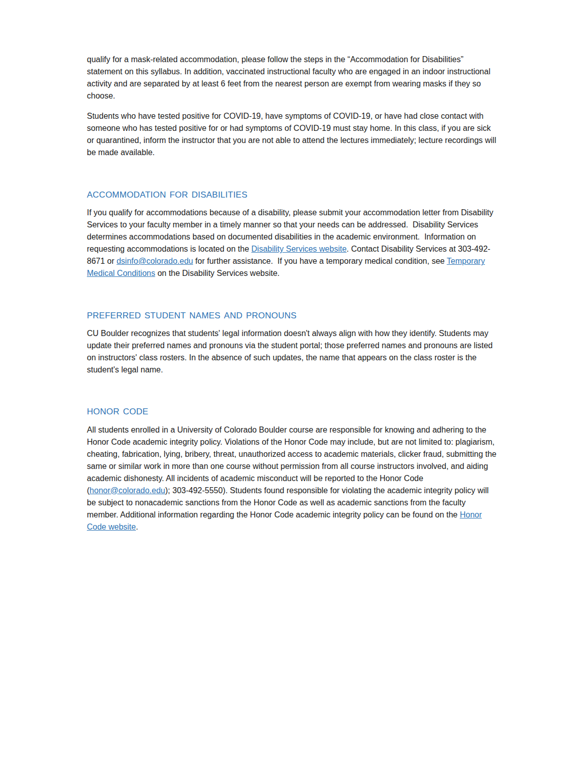qualify for a mask-related accommodation, please follow the steps in the “Accommodation for Disabilities” statement on this syllabus. In addition, vaccinated instructional faculty who are engaged in an indoor instructional activity and are separated by at least 6 feet from the nearest person are exempt from wearing masks if they so choose.
Students who have tested positive for COVID-19, have symptoms of COVID-19, or have had close contact with someone who has tested positive for or had symptoms of COVID-19 must stay home. In this class, if you are sick or quarantined, inform the instructor that you are not able to attend the lectures immediately; lecture recordings will be made available.
Accommodation for Disabilities
If you qualify for accommodations because of a disability, please submit your accommodation letter from Disability Services to your faculty member in a timely manner so that your needs can be addressed. Disability Services determines accommodations based on documented disabilities in the academic environment. Information on requesting accommodations is located on the Disability Services website. Contact Disability Services at 303-492-8671 or dsinfo@colorado.edu for further assistance. If you have a temporary medical condition, see Temporary Medical Conditions on the Disability Services website.
Preferred Student Names and Pronouns
CU Boulder recognizes that students' legal information doesn't always align with how they identify. Students may update their preferred names and pronouns via the student portal; those preferred names and pronouns are listed on instructors' class rosters. In the absence of such updates, the name that appears on the class roster is the student's legal name.
Honor Code
All students enrolled in a University of Colorado Boulder course are responsible for knowing and adhering to the Honor Code academic integrity policy. Violations of the Honor Code may include, but are not limited to: plagiarism, cheating, fabrication, lying, bribery, threat, unauthorized access to academic materials, clicker fraud, submitting the same or similar work in more than one course without permission from all course instructors involved, and aiding academic dishonesty. All incidents of academic misconduct will be reported to the Honor Code (honor@colorado.edu); 303-492-5550). Students found responsible for violating the academic integrity policy will be subject to nonacademic sanctions from the Honor Code as well as academic sanctions from the faculty member. Additional information regarding the Honor Code academic integrity policy can be found on the Honor Code website.